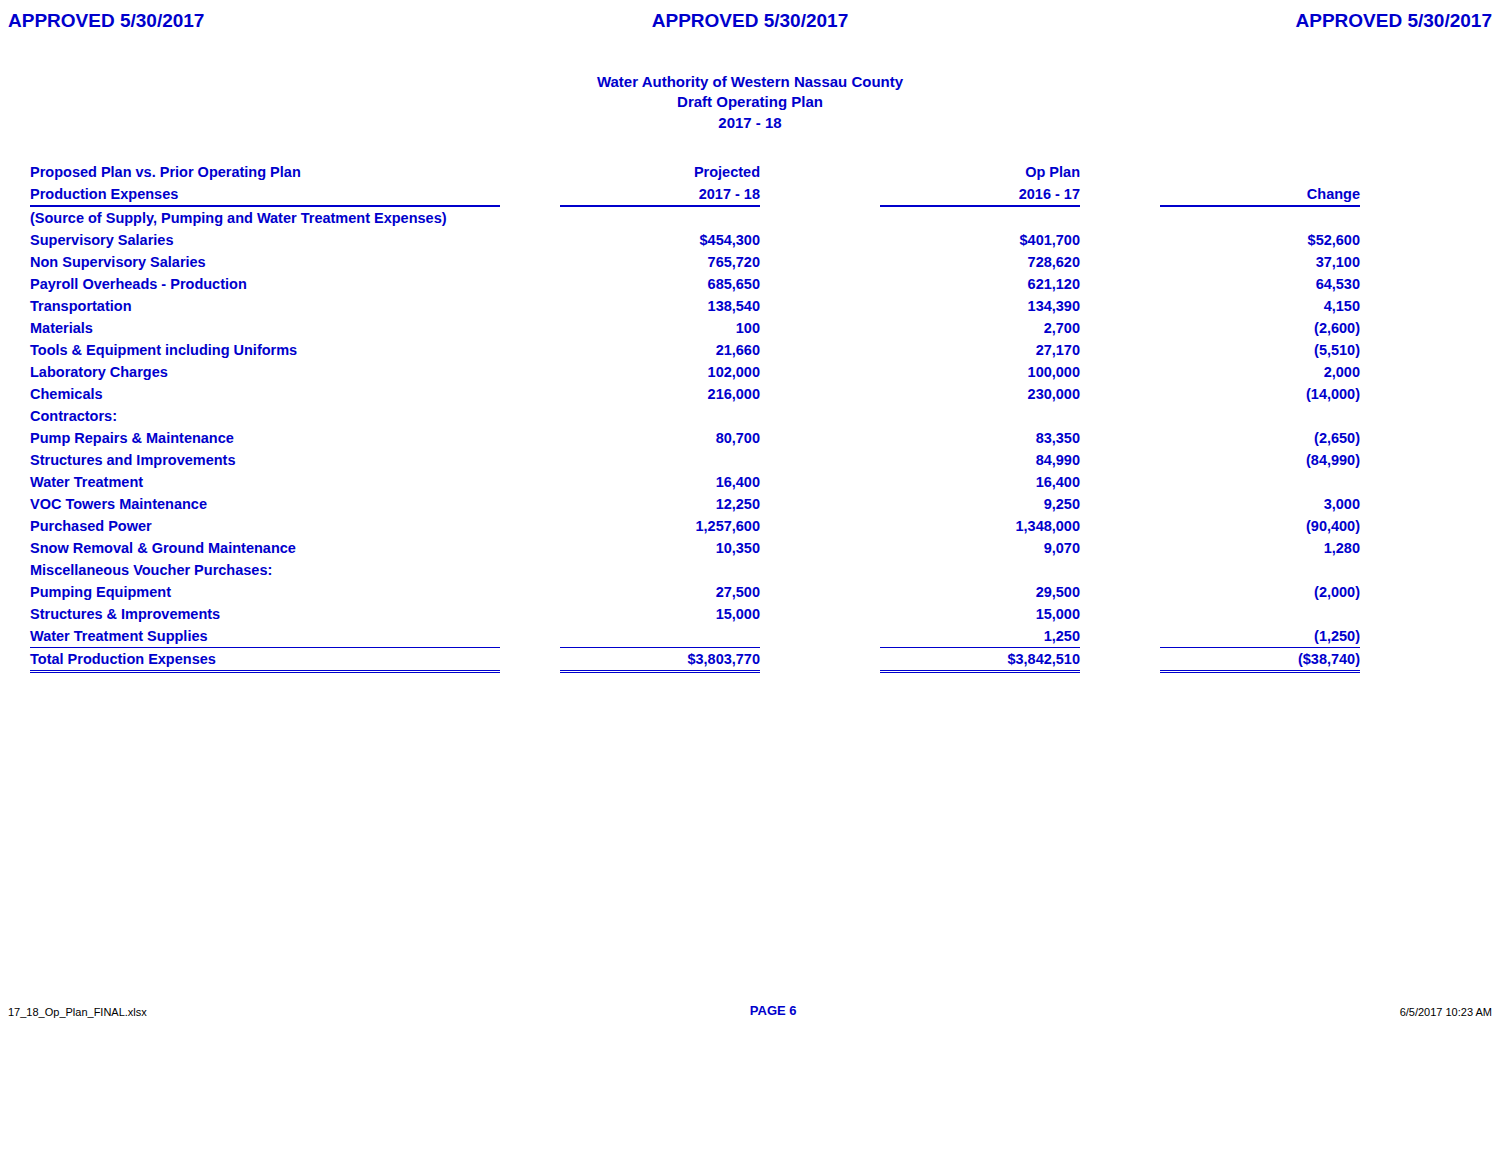APPROVED 5/30/2017 APPROVED 5/30/2017 APPROVED 5/30/2017
Water Authority of Western Nassau County
Draft Operating Plan
2017 - 18
| Proposed Plan vs. Prior Operating Plan | | Projected | | Op Plan | | |
| Production Expenses | | 2017 - 18 | | 2016 - 17 | | Change |
| (Source of Supply, Pumping and Water Treatment Expenses) | | | | | | |
| Supervisory Salaries | | $454,300 | | $401,700 | | $52,600 |
| Non Supervisory Salaries | | 765,720 | | 728,620 | | 37,100 |
| Payroll Overheads - Production | | 685,650 | | 621,120 | | 64,530 |
| Transportation | | 138,540 | | 134,390 | | 4,150 |
| Materials | | 100 | | 2,700 | | (2,600) |
| Tools & Equipment including Uniforms | | 21,660 | | 27,170 | | (5,510) |
| Laboratory Charges | | 102,000 | | 100,000 | | 2,000 |
| Chemicals | | 216,000 | | 230,000 | | (14,000) |
| Contractors: | | | | | | |
| Pump Repairs & Maintenance | | 80,700 | | 83,350 | | (2,650) |
| Structures and Improvements | | | | 84,990 | | (84,990) |
| Water Treatment | | 16,400 | | 16,400 | | |
| VOC Towers Maintenance | | 12,250 | | 9,250 | | 3,000 |
| Purchased Power | | 1,257,600 | | 1,348,000 | | (90,400) |
| Snow Removal & Ground Maintenance | | 10,350 | | 9,070 | | 1,280 |
| Miscellaneous Voucher Purchases: | | | | | | |
| Pumping Equipment | | 27,500 | | 29,500 | | (2,000) |
| Structures & Improvements | | 15,000 | | 15,000 | | |
| Water Treatment Supplies | | | | 1,250 | | (1,250) |
| Total Production Expenses | | $3,803,770 | | $3,842,510 | | ($38,740) |
17_18_Op_Plan_FINAL.xlsx PAGE 6 6/5/2017 10:23 AM